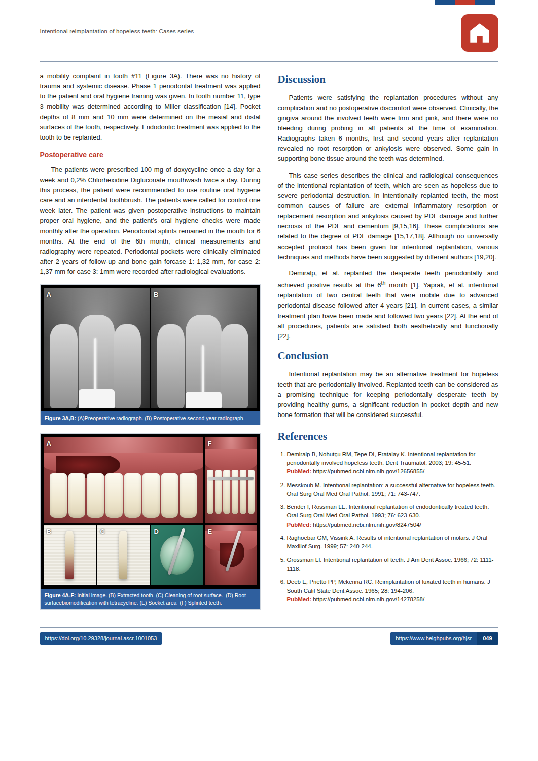Intentional reimplantation of hopeless teeth: Cases series
a mobility complaint in tooth #11 (Figure 3A). There was no history of trauma and systemic disease. Phase 1 periodontal treatment was applied to the patient and oral hygiene training was given. In tooth number 11, type 3 mobility was determined according to Miller classification [14]. Pocket depths of 8 mm and 10 mm were determined on the mesial and distal surfaces of the tooth, respectively. Endodontic treatment was applied to the tooth to be replanted.
Postoperative care
The patients were prescribed 100 mg of doxycycline once a day for a week and 0,2% Chlorhexidine Digluconate mouthwash twice a day. During this process, the patient were recommended to use routine oral hygiene care and an interdental toothbrush. The patients were called for control one week later. The patient was given postoperative instructions to maintain proper oral hygiene, and the patient’s oral hygiene checks were made monthly after the operation. Periodontal splints remained in the mouth for 6 months. At the end of the 6th month, clinical measurements and radiography were repeated. Periodontal pockets were clinically eliminated after 2 years of follow-up and bone gain forcase 1: 1,32 mm, for case 2: 1,37 mm for case 3: 1mm were recorded after radiological evaluations.
A
B
Figure 3A,B: (A)Preoperative radiograph. (B) Postoperative second year radiograph.
A
F
B
C
D
E
Figure 4A-F: Initial image. (B) Extracted tooth. (C) Cleaning of root surface. (D) Root surfacebiomodification with tetracycline. (E) Socket area (F) Splinted teeth.
Discussion
Patients were satisfying the replantation procedures without any complication and no postoperative discomfort were observed. Clinically, the gingiva around the involved teeth were firm and pink, and there were no bleeding during probing in all patients at the time of examination. Radiographs taken 6 months, first and second years after replantation revealed no root resorption or ankylosis were observed. Some gain in supporting bone tissue around the teeth was determined.
This case series describes the clinical and radiological consequences of the intentional replantation of teeth, which are seen as hopeless due to severe periodontal destruction. In intentionally replanted teeth, the most common causes of failure are external inflammatory resorption or replacement resorption and ankylosis caused by PDL damage and further necrosis of the PDL and cementum [9,15,16]. These complications are related to the degree of PDL damage [15,17,18]. Although no universally accepted protocol has been given for intentional replantation, various techniques and methods have been suggested by different authors [19,20].
Demiralp, et al. replanted the desperate teeth periodontally and achieved positive results at the 6th month [1]. Yaprak, et al. intentional replantation of two central teeth that were mobile due to advanced periodontal disease followed after 4 years [21]. In current cases, a similar treatment plan have been made and followed two years [22]. At the end of all procedures, patients are satisfied both aesthetically and functionally [22].
Conclusion
Intentional replantation may be an alternative treatment for hopeless teeth that are periodontally involved. Replanted teeth can be considered as a promising technique for keeping periodontally desperate teeth by providing healthy gums, a significant reduction in pocket depth and new bone formation that will be considered successful.
References
Demiralp B, Nohutçu RM, Tepe DI, Eratalay K. Intentional replantation for periodontally involved hopeless teeth. Dent Traumatol. 2003; 19: 45-51.
PubMed: https://pubmed.ncbi.nlm.nih.gov/12656855/
Messkoub M. Intentional replantation: a successful alternative for hopeless teeth. Oral Surg Oral Med Oral Pathol. 1991; 71: 743-747.
Bender I, Rossman LE. Intentional replantation of endodontically treated teeth. Oral Surg Oral Med Oral Pathol. 1993; 76: 623-630.
PubMed: https://pubmed.ncbi.nlm.nih.gov/8247504/
Raghoebar GM, Vissink A. Results of intentional replantation of molars. J Oral Maxillof Surg. 1999; 57: 240-244.
Grossman LI. Intentional replantation of teeth. J Am Dent Assoc. 1966; 72: 1111-1118.
Deeb E, Prietto PP, Mckenna RC. Reimplantation of luxated teeth in humans. J South Calif State Dent Assoc. 1965; 28: 194-206.
PubMed: https://pubmed.ncbi.nlm.nih.gov/14278258/
https://doi.org/10.29328/journal.ascr.1001053
https://www.heighpubs.org/hjsr
049